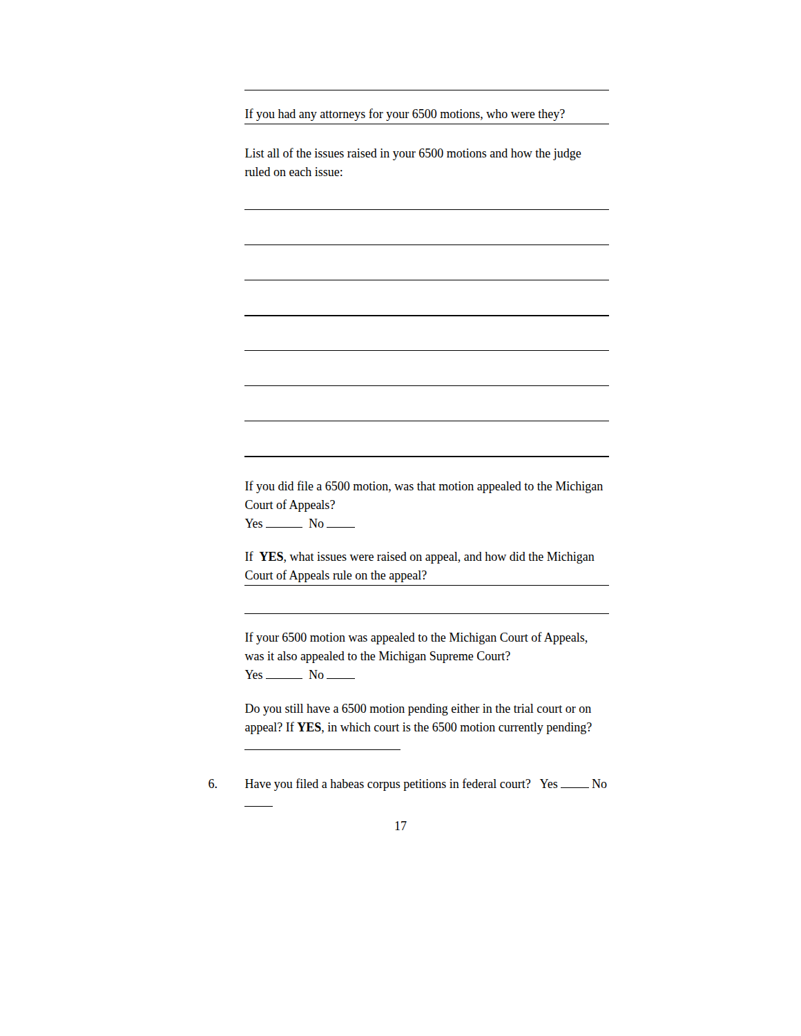If you had any attorneys for your 6500 motions, who were they?
List all of the issues raised in your 6500 motions and how the judge ruled on each issue:
If you did file a 6500 motion, was that motion appealed to the Michigan Court of Appeals?
Yes No
If YES, what issues were raised on appeal, and how did the Michigan Court of Appeals rule on the appeal?
If your 6500 motion was appealed to the Michigan Court of Appeals, was it also appealed to the Michigan Supreme Court?
Yes No
Do you still have a 6500 motion pending either in the trial court or on appeal? If YES, in which court is the 6500 motion currently pending?
6.
Have you filed a habeas corpus petitions in federal court? Yes No
17